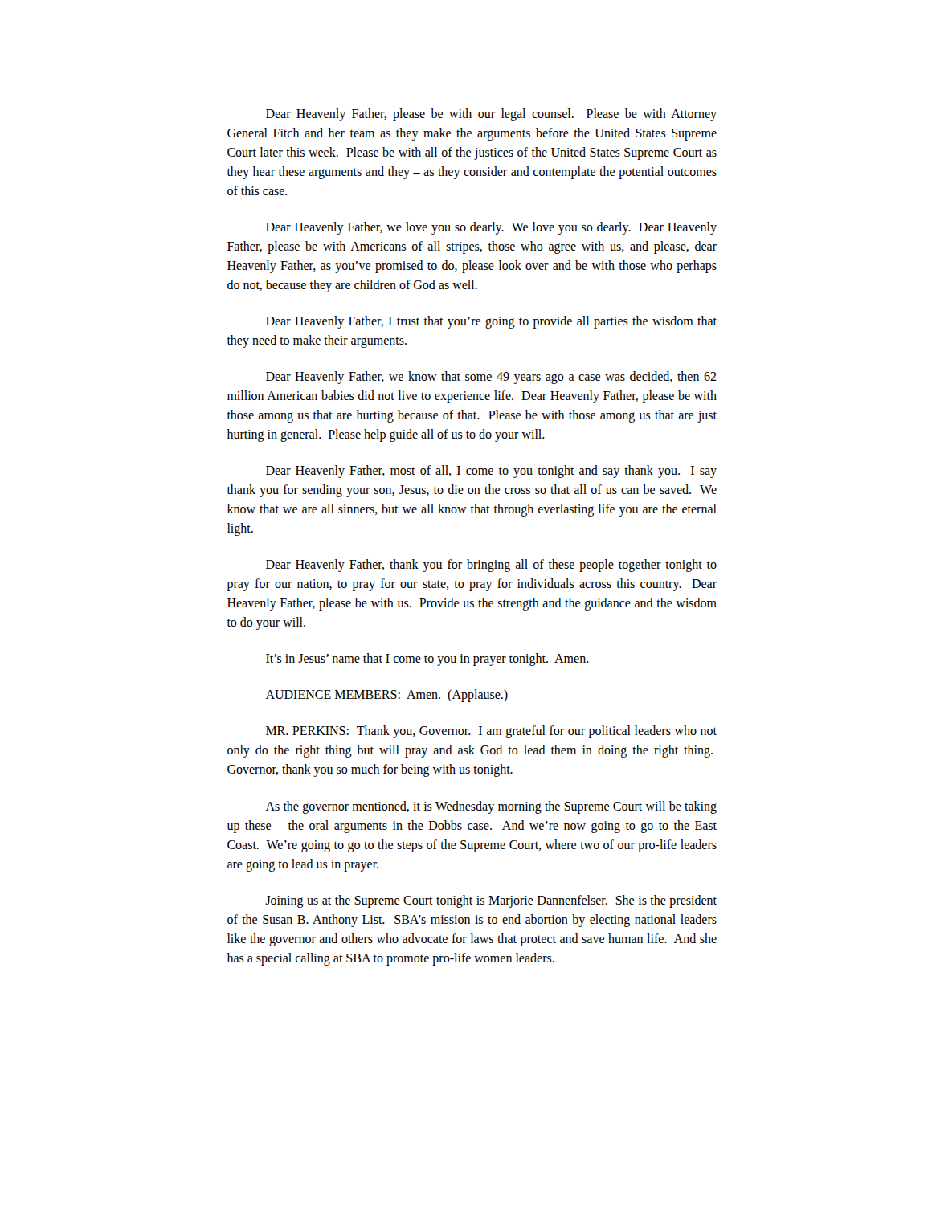Dear Heavenly Father, please be with our legal counsel. Please be with Attorney General Fitch and her team as they make the arguments before the United States Supreme Court later this week. Please be with all of the justices of the United States Supreme Court as they hear these arguments and they – as they consider and contemplate the potential outcomes of this case.
Dear Heavenly Father, we love you so dearly. We love you so dearly. Dear Heavenly Father, please be with Americans of all stripes, those who agree with us, and please, dear Heavenly Father, as you’ve promised to do, please look over and be with those who perhaps do not, because they are children of God as well.
Dear Heavenly Father, I trust that you’re going to provide all parties the wisdom that they need to make their arguments.
Dear Heavenly Father, we know that some 49 years ago a case was decided, then 62 million American babies did not live to experience life. Dear Heavenly Father, please be with those among us that are hurting because of that. Please be with those among us that are just hurting in general. Please help guide all of us to do your will.
Dear Heavenly Father, most of all, I come to you tonight and say thank you. I say thank you for sending your son, Jesus, to die on the cross so that all of us can be saved. We know that we are all sinners, but we all know that through everlasting life you are the eternal light.
Dear Heavenly Father, thank you for bringing all of these people together tonight to pray for our nation, to pray for our state, to pray for individuals across this country. Dear Heavenly Father, please be with us. Provide us the strength and the guidance and the wisdom to do your will.
It’s in Jesus’ name that I come to you in prayer tonight. Amen.
AUDIENCE MEMBERS: Amen. (Applause.)
MR. PERKINS: Thank you, Governor. I am grateful for our political leaders who not only do the right thing but will pray and ask God to lead them in doing the right thing. Governor, thank you so much for being with us tonight.
As the governor mentioned, it is Wednesday morning the Supreme Court will be taking up these – the oral arguments in the Dobbs case. And we’re now going to go to the East Coast. We’re going to go to the steps of the Supreme Court, where two of our pro-life leaders are going to lead us in prayer.
Joining us at the Supreme Court tonight is Marjorie Dannenfelser. She is the president of the Susan B. Anthony List. SBA’s mission is to end abortion by electing national leaders like the governor and others who advocate for laws that protect and save human life. And she has a special calling at SBA to promote pro-life women leaders.